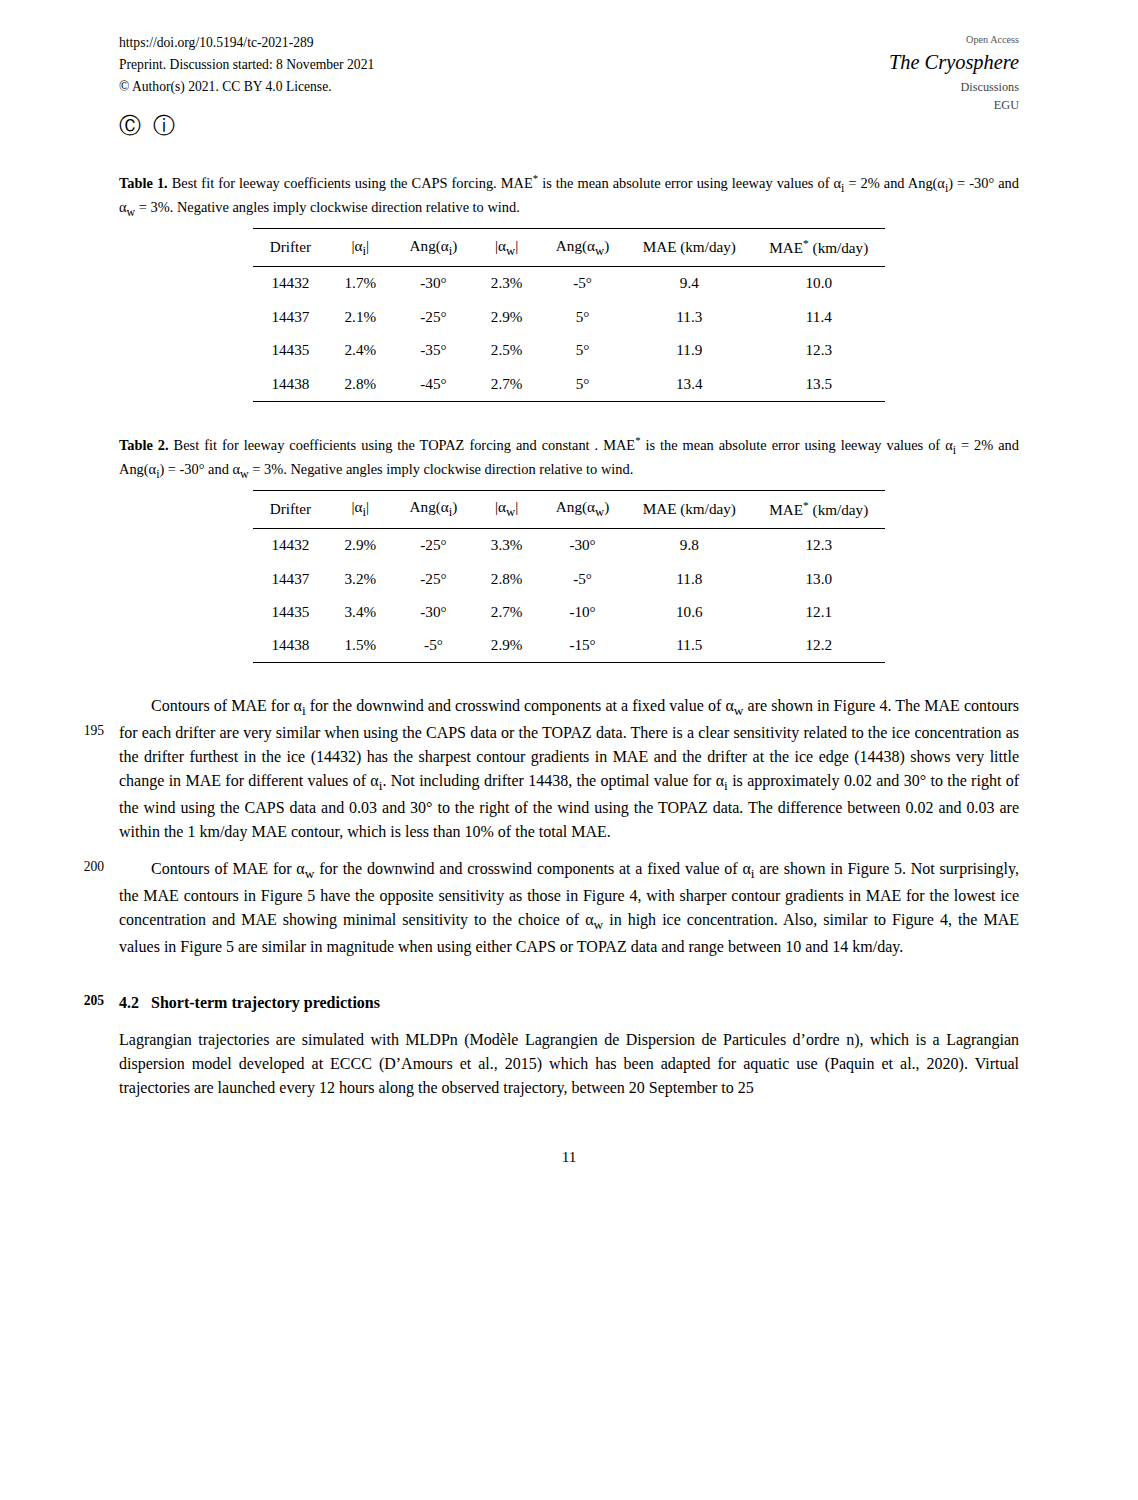https://doi.org/10.5194/tc-2021-289
Preprint. Discussion started: 8 November 2021
© Author(s) 2021. CC BY 4.0 License.
Ⓒ ⓘ
Open Access
The Cryosphere
Discussions
EGU
Table 1. Best fit for leeway coefficients using the CAPS forcing. MAE* is the mean absolute error using leeway values of αi = 2% and Ang(αi) = -30° and αw = 3%. Negative angles imply clockwise direction relative to wind.
| Drifter | /α i / | Ang(α i ) | /α w / | Ang(α w ) | MAE (km/day) | MAE * (km/day) |
| --- | --- | --- | --- | --- | --- | --- |
| 14432 | 1.7% | -30° | 2.3% | -5° | 9.4 | 10.0 |
| 14437 | 2.1% | -25° | 2.9% | 5° | 11.3 | 11.4 |
| 14435 | 2.4% | -35° | 2.5% | 5° | 11.9 | 12.3 |
| 14438 | 2.8% | -45° | 2.7% | 5° | 13.4 | 13.5 |
Table 2. Best fit for leeway coefficients using the TOPAZ forcing and constant . MAE* is the mean absolute error using leeway values of αi = 2% and Ang(αi) = -30° and αw = 3%. Negative angles imply clockwise direction relative to wind.
| Drifter | /α i / | Ang(α i ) | /α w / | Ang(α w ) | MAE (km/day) | MAE * (km/day) |
| --- | --- | --- | --- | --- | --- | --- |
| 14432 | 2.9% | -25° | 3.3% | -30° | 9.8 | 12.3 |
| 14437 | 3.2% | -25° | 2.8% | -5° | 11.8 | 13.0 |
| 14435 | 3.4% | -30° | 2.7% | -10° | 10.6 | 12.1 |
| 14438 | 1.5% | -5° | 2.9% | -15° | 11.5 | 12.2 |
Contours of MAE for αi for the downwind and crosswind components at a fixed value of αw are shown in Figure 4. The MAE contours for each drifter are very similar when using the CAPS data or the TOPAZ data. There is a clear sensitivity 195related to the ice concentration as the drifter furthest in the ice (14432) has the sharpest contour gradients in MAE and the drifter at the ice edge (14438) shows very little change in MAE for different values of αi. Not including drifter 14438, the optimal value for αi is approximately 0.02 and 30° to the right of the wind using the CAPS data and 0.03 and 30° to the right of the wind using the TOPAZ data. The difference between 0.02 and 0.03 are within the 1 km/day MAE contour, which is less than 10% of the total MAE.
200 Contours of MAE for αw for the downwind and crosswind components at a fixed value of αi are shown in Figure 5. Not surprisingly, the MAE contours in Figure 5 have the opposite sensitivity as those in Figure 4, with sharper contour gradients in MAE for the lowest ice concentration and MAE showing minimal sensitivity to the choice of αw in high ice concentration. Also, similar to Figure 4, the MAE values in Figure 5 are similar in magnitude when using either CAPS or TOPAZ data and range between 10 and 14 km/day.
2054.2 Short-term trajectory predictions
Lagrangian trajectories are simulated with MLDPn (Modèle Lagrangien de Dispersion de Particules d’ordre n), which is a Lagrangian dispersion model developed at ECCC (D’Amours et al., 2015) which has been adapted for aquatic use (Paquin et al., 2020). Virtual trajectories are launched every 12 hours along the observed trajectory, between 20 September to 25
11